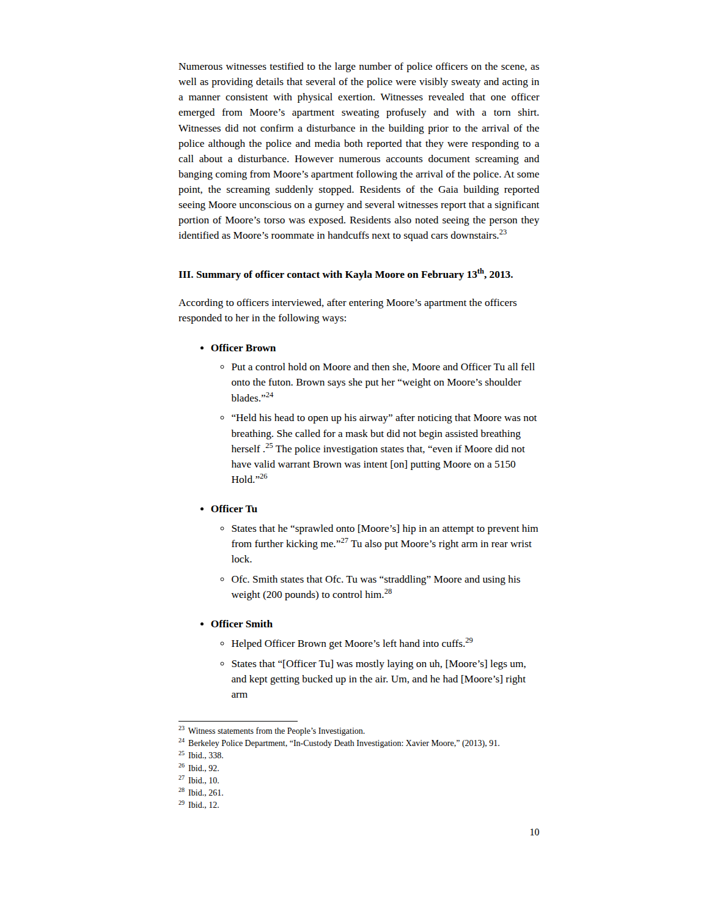Numerous witnesses testified to the large number of police officers on the scene, as well as providing details that several of the police were visibly sweaty and acting in a manner consistent with physical exertion. Witnesses revealed that one officer emerged from Moore’s apartment sweating profusely and with a torn shirt. Witnesses did not confirm a disturbance in the building prior to the arrival of the police although the police and media both reported that they were responding to a call about a disturbance. However numerous accounts document screaming and banging coming from Moore’s apartment following the arrival of the police. At some point, the screaming suddenly stopped. Residents of the Gaia building reported seeing Moore unconscious on a gurney and several witnesses report that a significant portion of Moore’s torso was exposed. Residents also noted seeing the person they identified as Moore’s roommate in handcuffs next to squad cars downstairs.23
III. Summary of officer contact with Kayla Moore on February 13th, 2013.
According to officers interviewed, after entering Moore’s apartment the officers responded to her in the following ways:
Officer Brown
Put a control hold on Moore and then she, Moore and Officer Tu all fell onto the futon. Brown says she put her “weight on Moore’s shoulder blades.”24
“Held his head to open up his airway” after noticing that Moore was not breathing. She called for a mask but did not begin assisted breathing herself .25 The police investigation states that, “even if Moore did not have valid warrant Brown was intent [on] putting Moore on a 5150 Hold.”26
Officer Tu
States that he “sprawled onto [Moore’s] hip in an attempt to prevent him from further kicking me.”27 Tu also put Moore’s right arm in rear wrist lock.
Ofc. Smith states that Ofc. Tu was “straddling” Moore and using his weight (200 pounds) to control him.28
Officer Smith
Helped Officer Brown get Moore’s left hand into cuffs.29
States that “[Officer Tu] was mostly laying on uh, [Moore’s] legs um, and kept getting bucked up in the air. Um, and he had [Moore’s] right arm
23 Witness statements from the People’s Investigation.
24 Berkeley Police Department, “In-Custody Death Investigation: Xavier Moore,” (2013), 91.
25 Ibid., 338.
26 Ibid., 92.
27 Ibid., 10.
28 Ibid., 261.
29 Ibid., 12.
10